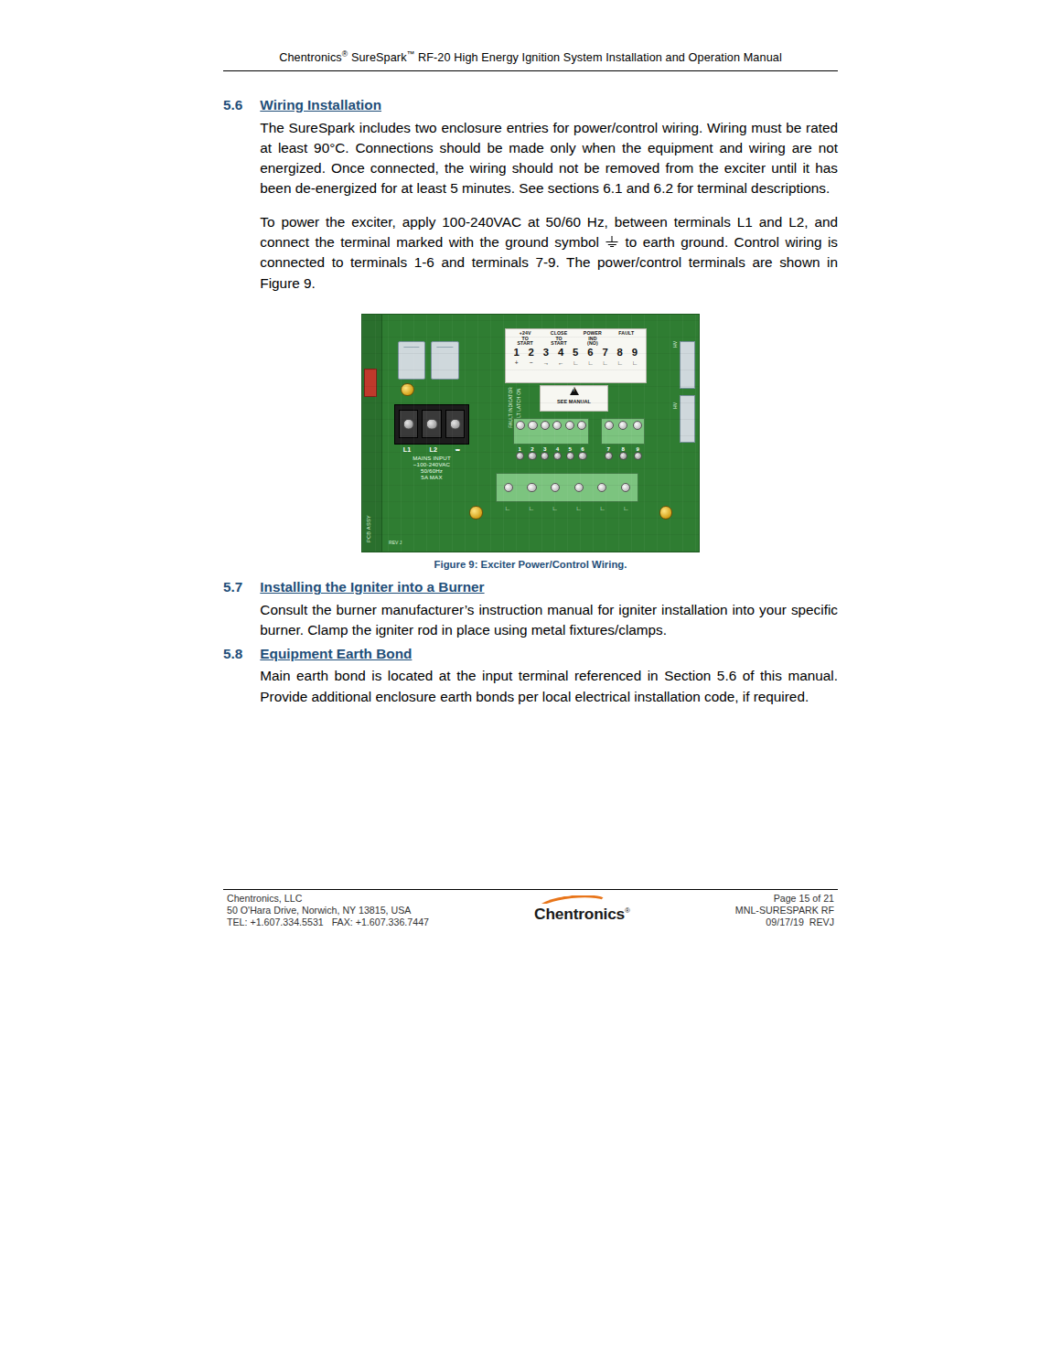Chentronics® SureSpark™ RF-20 High Energy Ignition System Installation and Operation Manual
5.6 Wiring Installation
The SureSpark includes two enclosure entries for power/control wiring. Wiring must be rated at least 90°C. Connections should be made only when the equipment and wiring are not energized. Once connected, the wiring should not be removed from the exciter until it has been de-energized for at least 5 minutes. See sections 6.1 and 6.2 for terminal descriptions.
To power the exciter, apply 100-240VAC at 50/60 Hz, between terminals L1 and L2, and connect the terminal marked with the ground symbol to earth ground. Control wiring is connected to terminals 1-6 and terminals 7-9. The power/control terminals are shown in Figure 9.
PCB ASSY
L1 L2⏕
MAINS INPUT
~100-240VAC
50/60Hz
5A MAX
+24V
TO
START CLOSE
TO
START POWER
IND
(NO) FAULT
123456789
+−→←∟∟∟∟∟
SEE MANUAL
FAULT INDICATOR FAULT LATCH ON
123456
789
∟∟∟∟∟∟
HV
HV
REV J
Figure 9: Exciter Power/Control Wiring.
5.7 Installing the Igniter into a Burner
Consult the burner manufacturer’s instruction manual for igniter installation into your specific burner. Clamp the igniter rod in place using metal fixtures/clamps.
5.8 Equipment Earth Bond
Main earth bond is located at the input terminal referenced in Section 5.6 of this manual. Provide additional enclosure earth bonds per local electrical installation code, if required.
Chentronics, LLC
50 O'Hara Drive, Norwich, NY 13815, USA
TEL: +1.607.334.5531 FAX: +1.607.336.7447
Chentronics®
Page 15 of 21
MNL-SURESPARK RF
09/17/19 REVJ